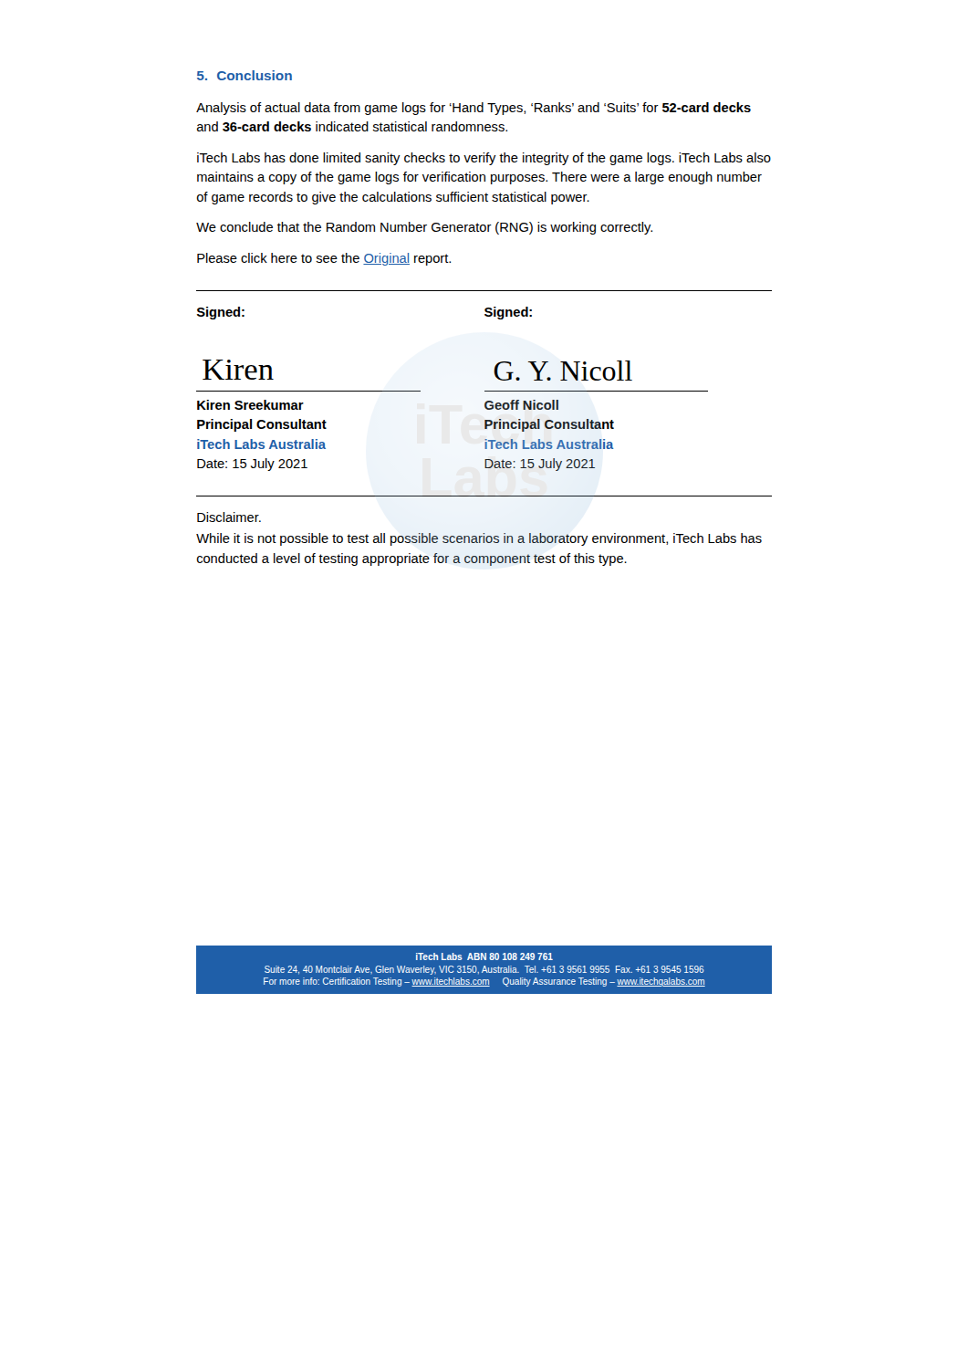iTech
Labs
5. Conclusion
Analysis of actual data from game logs for ‘Hand Types, ‘Ranks’ and ‘Suits’ for 52-card decks and 36-card decks indicated statistical randomness.
iTech Labs has done limited sanity checks to verify the integrity of the game logs. iTech Labs also maintains a copy of the game logs for verification purposes. There were a large enough number of game records to give the calculations sufficient statistical power.
We conclude that the Random Number Generator (RNG) is working correctly.
Please click here to see the Original report.
| Signed: Kiren Kiren Sreekumar Principal Consultant iTech Labs Australia Date: 15 July 2021 | Signed: G. Y. Nicoll Geoff Nicoll Principal Consultant iTech Labs Australia Date: 15 July 2021 |
Disclaimer.
While it is not possible to test all possible scenarios in a laboratory environment, iTech Labs has conducted a level of testing appropriate for a component test of this type.
iTech Labs ABN 80 108 249 761
Suite 24, 40 Montclair Ave, Glen Waverley, VIC 3150, Australia. Tel. +61 3 9561 9955 Fax. +61 3 9545 1596
For more info: Certification Testing – www.itechlabs.com Quality Assurance Testing – www.itechqalabs.com